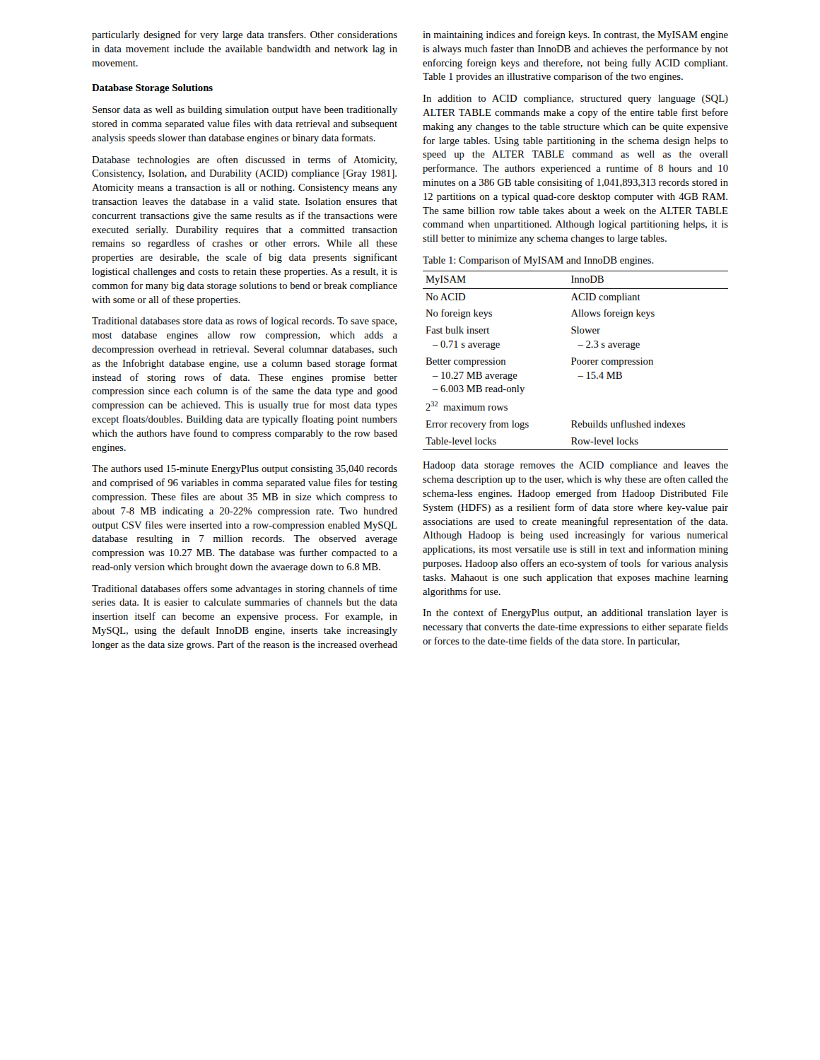particularly designed for very large data transfers. Other considerations in data movement include the available bandwidth and network lag in movement.
Database Storage Solutions
Sensor data as well as building simulation output have been traditionally stored in comma separated value files with data retrieval and subsequent analysis speeds slower than database engines or binary data formats.
Database technologies are often discussed in terms of Atomicity, Consistency, Isolation, and Durability (ACID) compliance [Gray 1981]. Atomicity means a transaction is all or nothing. Consistency means any transaction leaves the database in a valid state. Isolation ensures that concurrent transactions give the same results as if the transactions were executed serially. Durability requires that a committed transaction remains so regardless of crashes or other errors. While all these properties are desirable, the scale of big data presents significant logistical challenges and costs to retain these properties. As a result, it is common for many big data storage solutions to bend or break compliance with some or all of these properties.
Traditional databases store data as rows of logical records. To save space, most database engines allow row compression, which adds a decompression overhead in retrieval. Several columnar databases, such as the Infobright database engine, use a column based storage format instead of storing rows of data. These engines promise better compression since each column is of the same the data type and good compression can be achieved. This is usually true for most data types except floats/doubles. Building data are typically floating point numbers which the authors have found to compress comparably to the row based engines.
The authors used 15-minute EnergyPlus output consisting 35,040 records and comprised of 96 variables in comma separated value files for testing compression. These files are about 35 MB in size which compress to about 7-8 MB indicating a 20-22% compression rate. Two hundred output CSV files were inserted into a row-compression enabled MySQL database resulting in 7 million records. The observed average compression was 10.27 MB. The database was further compacted to a read-only version which brought down the avaerage down to 6.8 MB.
Traditional databases offers some advantages in storing channels of time series data. It is easier to calculate summaries of channels but the data insertion itself can become an expensive process. For example, in MySQL, using the default InnoDB engine, inserts take increasingly longer as the data size grows. Part of the reason is the increased overhead in maintaining indices and foreign keys. In contrast, the MyISAM engine is always much faster than InnoDB and achieves the performance by not enforcing foreign keys and therefore, not being fully ACID compliant. Table 1 provides an illustrative comparison of the two engines.
In addition to ACID compliance, structured query language (SQL) ALTER TABLE commands make a copy of the entire table first before making any changes to the table structure which can be quite expensive for large tables. Using table partitioning in the schema design helps to speed up the ALTER TABLE command as well as the overall performance. The authors experienced a runtime of 8 hours and 10 minutes on a 386 GB table consisiting of 1,041,893,313 records stored in 12 partitions on a typical quad-core desktop computer with 4GB RAM. The same billion row table takes about a week on the ALTER TABLE command when unpartitioned. Although logical partitioning helps, it is still better to minimize any schema changes to large tables.
Table 1: Comparison of MyISAM and InnoDB engines.
| MyISAM | InnoDB |
| --- | --- |
| No ACID | ACID compliant |
| No foreign keys | Allows foreign keys |
| Fast bulk insert – 0.71 s average | Slower – 2.3 s average |
| Better compression – 10.27 MB average – 6.003 MB read-only | Poorer compression – 15.4 MB |
| 2 32 maximum rows | |
| Error recovery from logs | Rebuilds unflushed indexes |
| Table-level locks | Row-level locks |
Hadoop data storage removes the ACID compliance and leaves the schema description up to the user, which is why these are often called the schema-less engines. Hadoop emerged from Hadoop Distributed File System (HDFS) as a resilient form of data store where key-value pair associations are used to create meaningful representation of the data. Although Hadoop is being used increasingly for various numerical applications, its most versatile use is still in text and information mining purposes. Hadoop also offers an eco-system of tools for various analysis tasks. Mahaout is one such application that exposes machine learning algorithms for use.
In the context of EnergyPlus output, an additional translation layer is necessary that converts the date-time expressions to either separate fields or forces to the date-time fields of the data store. In particular,